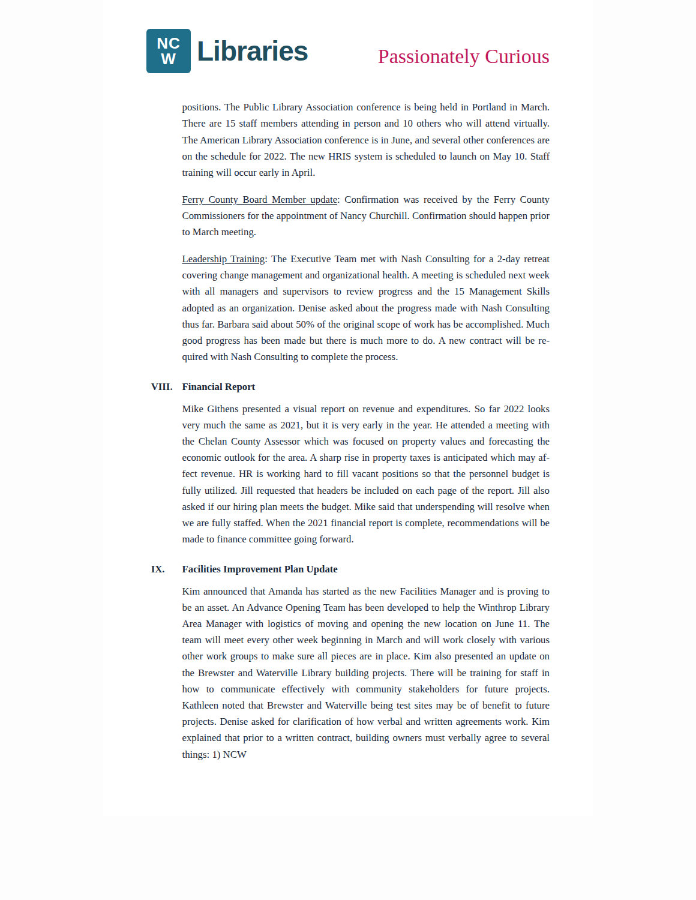NC W
Libraries
Passionately Curious
positions. The Public Library Association conference is being held in Portland in March. There are 15 staff members attending in person and 10 others who will attend virtually. The American Library Association conference is in June, and several other conferences are on the schedule for 2022. The new HRIS system is scheduled to launch on May 10. Staff training will occur early in April.
Ferry County Board Member update: Confirmation was received by the Ferry County Commissioners for the appointment of Nancy Churchill. Confirmation should happen prior to March meeting.
Leadership Training: The Executive Team met with Nash Consulting for a 2-day retreat covering change management and organizational health. A meeting is scheduled next week with all managers and supervisors to review progress and the 15 Management Skills adopted as an organization. Denise asked about the progress made with Nash Consulting thus far. Barbara said about 50% of the original scope of work has be accomplished. Much good progress has been made but there is much more to do. A new contract will be required with Nash Consulting to complete the process.
VIII.
Financial Report
Mike Githens presented a visual report on revenue and expenditures. So far 2022 looks very much the same as 2021, but it is very early in the year. He attended a meeting with the Chelan County Assessor which was focused on property values and forecasting the economic outlook for the area. A sharp rise in property taxes is anticipated which may affect revenue. HR is working hard to fill vacant positions so that the personnel budget is fully utilized. Jill requested that headers be included on each page of the report. Jill also asked if our hiring plan meets the budget. Mike said that underspending will resolve when we are fully staffed. When the 2021 financial report is complete, recommendations will be made to finance committee going forward.
IX.
Facilities Improvement Plan Update
Kim announced that Amanda has started as the new Facilities Manager and is proving to be an asset. An Advance Opening Team has been developed to help the Winthrop Library Area Manager with logistics of moving and opening the new location on June 11. The team will meet every other week beginning in March and will work closely with various other work groups to make sure all pieces are in place. Kim also presented an update on the Brewster and Waterville Library building projects. There will be training for staff in how to communicate effectively with community stakeholders for future projects. Kathleen noted that Brewster and Waterville being test sites may be of benefit to future projects. Denise asked for clarification of how verbal and written agreements work. Kim explained that prior to a written contract, building owners must verbally agree to several things: 1) NCW